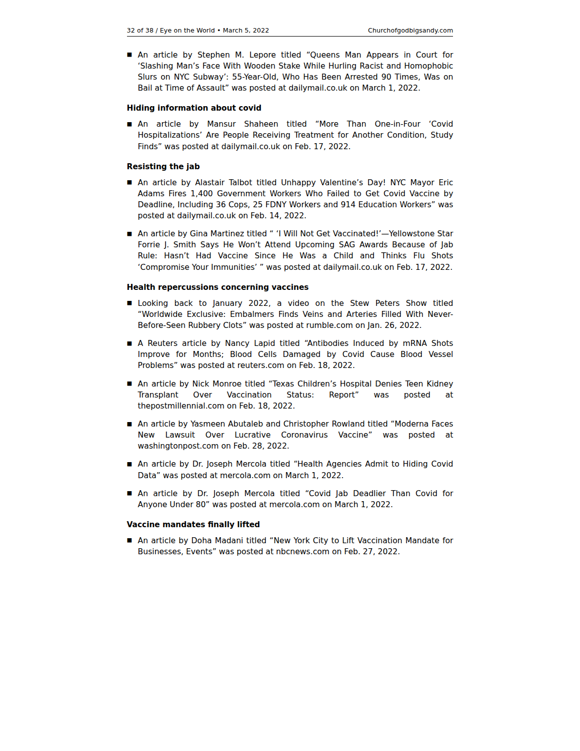32 of 38 / Eye on the World • March 5, 2022 Churchofgodbigsandy.com
An article by Stephen M. Lepore titled “Queens Man Appears in Court for ‘Slashing Man’s Face With Wooden Stake While Hurling Racist and Homophobic Slurs on NYC Subway’: 55-Year-Old, Who Has Been Arrested 90 Times, Was on Bail at Time of Assault” was posted at dailymail.co.uk on March 1, 2022.
Hiding information about covid
An article by Mansur Shaheen titled “More Than One-in-Four ‘Covid Hospitalizations’ Are People Receiving Treatment for Another Condition, Study Finds” was posted at dailymail.co.uk on Feb. 17, 2022.
Resisting the jab
An article by Alastair Talbot titled Unhappy Valentine’s Day! NYC Mayor Eric Adams Fires 1,400 Government Workers Who Failed to Get Covid Vaccine by Deadline, Including 36 Cops, 25 FDNY Workers and 914 Education Workers” was posted at dailymail.co.uk on Feb. 14, 2022.
An article by Gina Martinez titled “ ‘I Will Not Get Vaccinated!’—Yellowstone Star Forrie J. Smith Says He Won’t Attend Upcoming SAG Awards Because of Jab Rule: Hasn’t Had Vaccine Since He Was a Child and Thinks Flu Shots ‘Compromise Your Immunities’ ” was posted at dailymail.co.uk on Feb. 17, 2022.
Health repercussions concerning vaccines
Looking back to January 2022, a video on the Stew Peters Show titled “Worldwide Exclusive: Embalmers Finds Veins and Arteries Filled With Never-Before-Seen Rubbery Clots” was posted at rumble.com on Jan. 26, 2022.
A Reuters article by Nancy Lapid titled “Antibodies Induced by mRNA Shots Improve for Months; Blood Cells Damaged by Covid Cause Blood Vessel Problems” was posted at reuters.com on Feb. 18, 2022.
An article by Nick Monroe titled “Texas Children’s Hospital Denies Teen Kidney Transplant Over Vaccination Status: Report” was posted at thepostmillennial.com on Feb. 18, 2022.
An article by Yasmeen Abutaleb and Christopher Rowland titled “Moderna Faces New Lawsuit Over Lucrative Coronavirus Vaccine” was posted at washingtonpost.com on Feb. 28, 2022.
An article by Dr. Joseph Mercola titled “Health Agencies Admit to Hiding Covid Data” was posted at mercola.com on March 1, 2022.
An article by Dr. Joseph Mercola titled “Covid Jab Deadlier Than Covid for Anyone Under 80” was posted at mercola.com on March 1, 2022.
Vaccine mandates finally lifted
An article by Doha Madani titled “New York City to Lift Vaccination Mandate for Businesses, Events” was posted at nbcnews.com on Feb. 27, 2022.